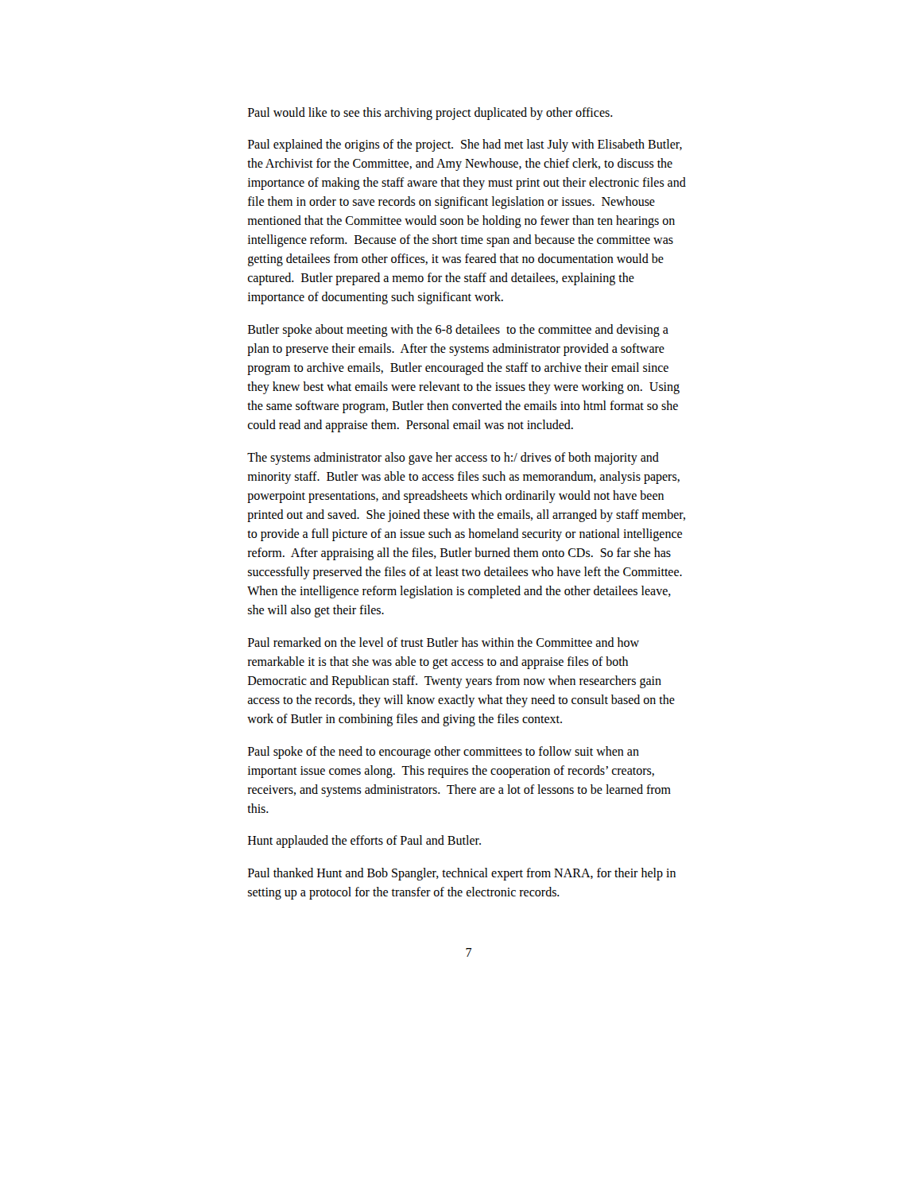Paul would like to see this archiving project duplicated by other offices.
Paul explained the origins of the project. She had met last July with Elisabeth Butler, the Archivist for the Committee, and Amy Newhouse, the chief clerk, to discuss the importance of making the staff aware that they must print out their electronic files and file them in order to save records on significant legislation or issues. Newhouse mentioned that the Committee would soon be holding no fewer than ten hearings on intelligence reform. Because of the short time span and because the committee was getting detailees from other offices, it was feared that no documentation would be captured. Butler prepared a memo for the staff and detailees, explaining the importance of documenting such significant work.
Butler spoke about meeting with the 6-8 detailees to the committee and devising a plan to preserve their emails. After the systems administrator provided a software program to archive emails, Butler encouraged the staff to archive their email since they knew best what emails were relevant to the issues they were working on. Using the same software program, Butler then converted the emails into html format so she could read and appraise them. Personal email was not included.
The systems administrator also gave her access to h:/ drives of both majority and minority staff. Butler was able to access files such as memorandum, analysis papers, powerpoint presentations, and spreadsheets which ordinarily would not have been printed out and saved. She joined these with the emails, all arranged by staff member, to provide a full picture of an issue such as homeland security or national intelligence reform. After appraising all the files, Butler burned them onto CDs. So far she has successfully preserved the files of at least two detailees who have left the Committee. When the intelligence reform legislation is completed and the other detailees leave, she will also get their files.
Paul remarked on the level of trust Butler has within the Committee and how remarkable it is that she was able to get access to and appraise files of both Democratic and Republican staff. Twenty years from now when researchers gain access to the records, they will know exactly what they need to consult based on the work of Butler in combining files and giving the files context.
Paul spoke of the need to encourage other committees to follow suit when an important issue comes along. This requires the cooperation of records’ creators, receivers, and systems administrators. There are a lot of lessons to be learned from this.
Hunt applauded the efforts of Paul and Butler.
Paul thanked Hunt and Bob Spangler, technical expert from NARA, for their help in setting up a protocol for the transfer of the electronic records.
7